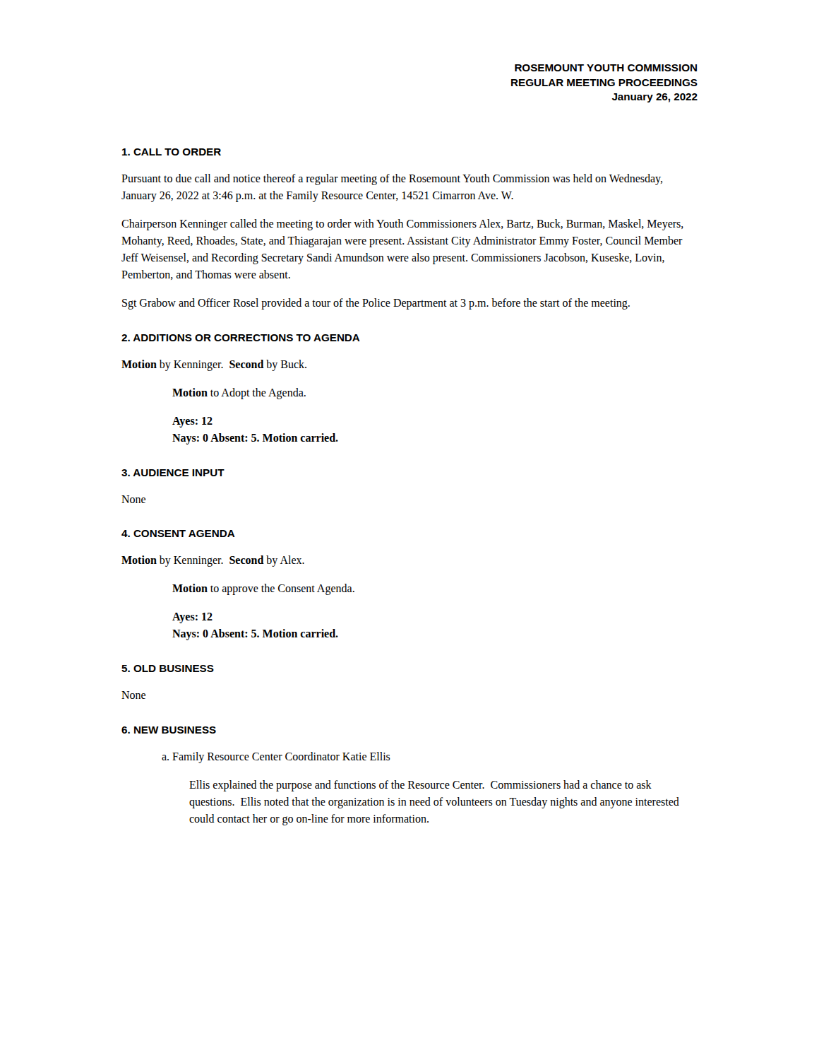ROSEMOUNT YOUTH COMMISSION
REGULAR MEETING PROCEEDINGS
January 26, 2022
1. CALL TO ORDER
Pursuant to due call and notice thereof a regular meeting of the Rosemount Youth Commission was held on Wednesday, January 26, 2022 at 3:46 p.m. at the Family Resource Center, 14521 Cimarron Ave. W.
Chairperson Kenninger called the meeting to order with Youth Commissioners Alex, Bartz, Buck, Burman, Maskel, Meyers, Mohanty, Reed, Rhoades, State, and Thiagarajan were present. Assistant City Administrator Emmy Foster, Council Member Jeff Weisensel, and Recording Secretary Sandi Amundson were also present. Commissioners Jacobson, Kuseske, Lovin, Pemberton, and Thomas were absent.
Sgt Grabow and Officer Rosel provided a tour of the Police Department at 3 p.m. before the start of the meeting.
2. ADDITIONS OR CORRECTIONS TO AGENDA
Motion by Kenninger. Second by Buck.
Motion to Adopt the Agenda.
Ayes: 12
Nays: 0 Absent: 5. Motion carried.
3. AUDIENCE INPUT
None
4. CONSENT AGENDA
Motion by Kenninger. Second by Alex.
Motion to approve the Consent Agenda.
Ayes: 12
Nays: 0 Absent: 5. Motion carried.
5. OLD BUSINESS
None
6. NEW BUSINESS
Family Resource Center Coordinator Katie Ellis
Ellis explained the purpose and functions of the Resource Center. Commissioners had a chance to ask questions. Ellis noted that the organization is in need of volunteers on Tuesday nights and anyone interested could contact her or go on-line for more information.